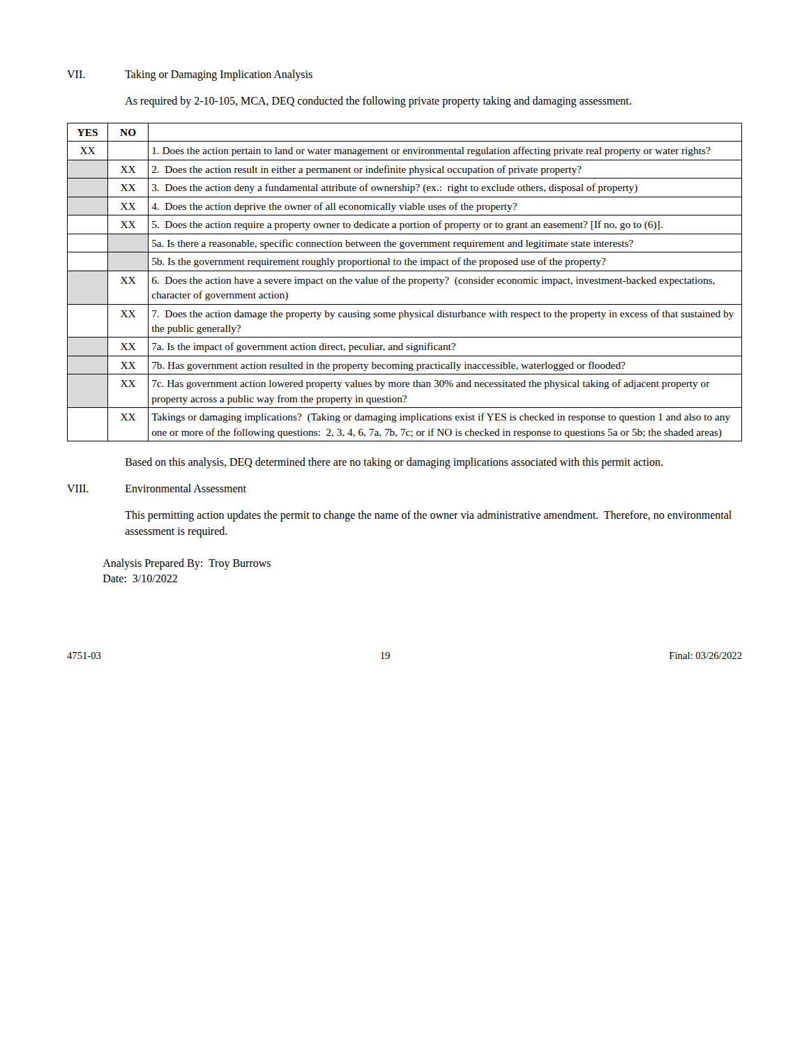VII.
Taking or Damaging Implication Analysis
As required by 2-10-105, MCA, DEQ conducted the following private property taking and damaging assessment.
| YES | NO | |
| --- | --- | --- |
| XX | | 1. Does the action pertain to land or water management or environmental regulation affecting private real property or water rights? |
| | XX | 2. Does the action result in either a permanent or indefinite physical occupation of private property? |
| | XX | 3. Does the action deny a fundamental attribute of ownership? (ex.: right to exclude others, disposal of property) |
| | XX | 4. Does the action deprive the owner of all economically viable uses of the property? |
| | XX | 5. Does the action require a property owner to dedicate a portion of property or to grant an easement? [If no, go to (6)]. |
| | | 5a. Is there a reasonable, specific connection between the government requirement and legitimate state interests? |
| | | 5b. Is the government requirement roughly proportional to the impact of the proposed use of the property? |
| | XX | 6. Does the action have a severe impact on the value of the property? (consider economic impact, investment-backed expectations, character of government action) |
| | XX | 7. Does the action damage the property by causing some physical disturbance with respect to the property in excess of that sustained by the public generally? |
| | XX | 7a. Is the impact of government action direct, peculiar, and significant? |
| | XX | 7b. Has government action resulted in the property becoming practically inaccessible, waterlogged or flooded? |
| | XX | 7c. Has government action lowered property values by more than 30% and necessitated the physical taking of adjacent property or property across a public way from the property in question? |
| | XX | Takings or damaging implications? (Taking or damaging implications exist if YES is checked in response to question 1 and also to any one or more of the following questions: 2, 3, 4, 6, 7a, 7b, 7c; or if NO is checked in response to questions 5a or 5b; the shaded areas) |
Based on this analysis, DEQ determined there are no taking or damaging implications associated with this permit action.
VIII.
Environmental Assessment
This permitting action updates the permit to change the name of the owner via administrative amendment. Therefore, no environmental assessment is required.
Analysis Prepared By: Troy Burrows
Date: 3/10/2022
4751-03
19
Final: 03/26/2022